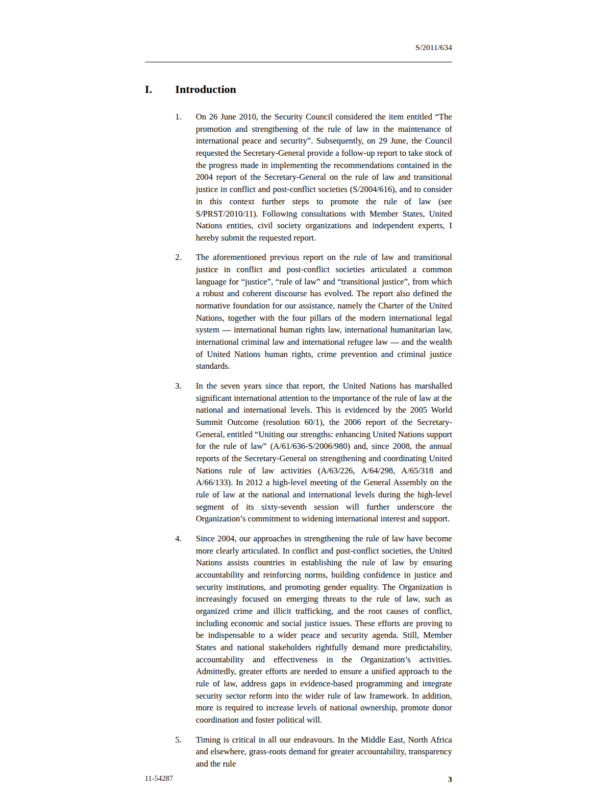S/2011/634
I. Introduction
1. On 26 June 2010, the Security Council considered the item entitled “The promotion and strengthening of the rule of law in the maintenance of international peace and security”. Subsequently, on 29 June, the Council requested the Secretary-General provide a follow-up report to take stock of the progress made in implementing the recommendations contained in the 2004 report of the Secretary-General on the rule of law and transitional justice in conflict and post-conflict societies (S/2004/616), and to consider in this context further steps to promote the rule of law (see S/PRST/2010/11). Following consultations with Member States, United Nations entities, civil society organizations and independent experts, I hereby submit the requested report.
2. The aforementioned previous report on the rule of law and transitional justice in conflict and post-conflict societies articulated a common language for “justice”, “rule of law” and “transitional justice”, from which a robust and coherent discourse has evolved. The report also defined the normative foundation for our assistance, namely the Charter of the United Nations, together with the four pillars of the modern international legal system — international human rights law, international humanitarian law, international criminal law and international refugee law — and the wealth of United Nations human rights, crime prevention and criminal justice standards.
3. In the seven years since that report, the United Nations has marshalled significant international attention to the importance of the rule of law at the national and international levels. This is evidenced by the 2005 World Summit Outcome (resolution 60/1), the 2006 report of the Secretary-General, entitled “Uniting our strengths: enhancing United Nations support for the rule of law” (A/61/636-S/2006/980) and, since 2008, the annual reports of the Secretary-General on strengthening and coordinating United Nations rule of law activities (A/63/226, A/64/298, A/65/318 and A/66/133). In 2012 a high-level meeting of the General Assembly on the rule of law at the national and international levels during the high-level segment of its sixty-seventh session will further underscore the Organization’s commitment to widening international interest and support.
4. Since 2004, our approaches in strengthening the rule of law have become more clearly articulated. In conflict and post-conflict societies, the United Nations assists countries in establishing the rule of law by ensuring accountability and reinforcing norms, building confidence in justice and security institutions, and promoting gender equality. The Organization is increasingly focused on emerging threats to the rule of law, such as organized crime and illicit trafficking, and the root causes of conflict, including economic and social justice issues. These efforts are proving to be indispensable to a wider peace and security agenda. Still, Member States and national stakeholders rightfully demand more predictability, accountability and effectiveness in the Organization’s activities. Admittedly, greater efforts are needed to ensure a unified approach to the rule of law, address gaps in evidence-based programming and integrate security sector reform into the wider rule of law framework. In addition, more is required to increase levels of national ownership, promote donor coordination and foster political will.
5. Timing is critical in all our endeavours. In the Middle East, North Africa and elsewhere, grass-roots demand for greater accountability, transparency and the rule
11-54287 3